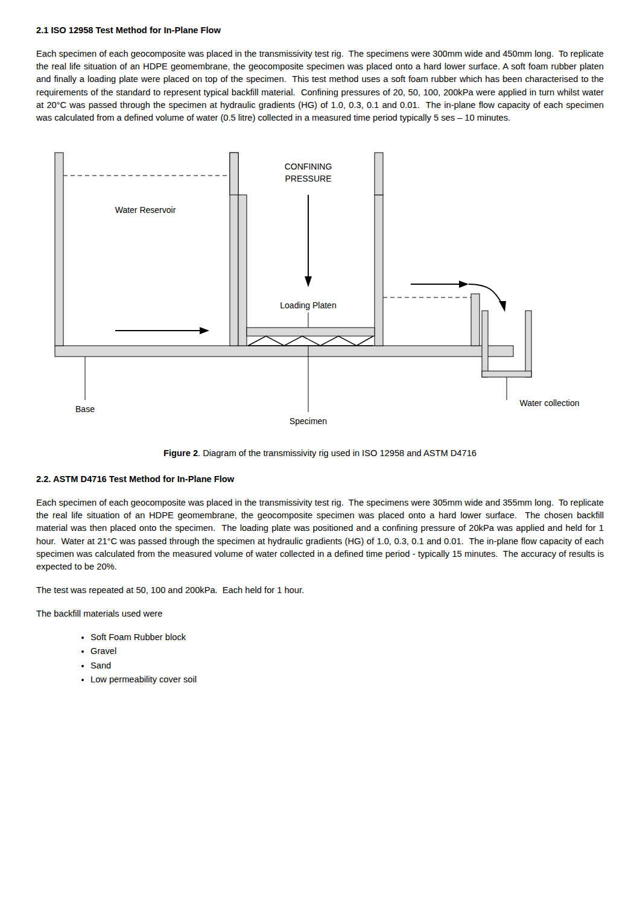2.1 ISO 12958 Test Method for In-Plane Flow
Each specimen of each geocomposite was placed in the transmissivity test rig. The specimens were 300mm wide and 450mm long. To replicate the real life situation of an HDPE geomembrane, the geocomposite specimen was placed onto a hard lower surface. A soft foam rubber platen and finally a loading plate were placed on top of the specimen. This test method uses a soft foam rubber which has been characterised to the requirements of the standard to represent typical backfill material. Confining pressures of 20, 50, 100, 200kPa were applied in turn whilst water at 20°C was passed through the specimen at hydraulic gradients (HG) of 1.0, 0.3, 0.1 and 0.01. The in-plane flow capacity of each specimen was calculated from a defined volume of water (0.5 litre) collected in a measured time period typically 5 ses – 10 minutes.
Water Reservoir CONFINING PRESSURE Loading Platen Base Specimen Water collection
Figure 2. Diagram of the transmissivity rig used in ISO 12958 and ASTM D4716
2.2. ASTM D4716 Test Method for In-Plane Flow
Each specimen of each geocomposite was placed in the transmissivity test rig. The specimens were 305mm wide and 355mm long. To replicate the real life situation of an HDPE geomembrane, the geocomposite specimen was placed onto a hard lower surface. The chosen backfill material was then placed onto the specimen. The loading plate was positioned and a confining pressure of 20kPa was applied and held for 1 hour. Water at 21°C was passed through the specimen at hydraulic gradients (HG) of 1.0, 0.3, 0.1 and 0.01. The in-plane flow capacity of each specimen was calculated from the measured volume of water collected in a defined time period - typically 15 minutes. The accuracy of results is expected to be 20%.
The test was repeated at 50, 100 and 200kPa. Each held for 1 hour.
The backfill materials used were
Soft Foam Rubber block
Gravel
Sand
Low permeability cover soil